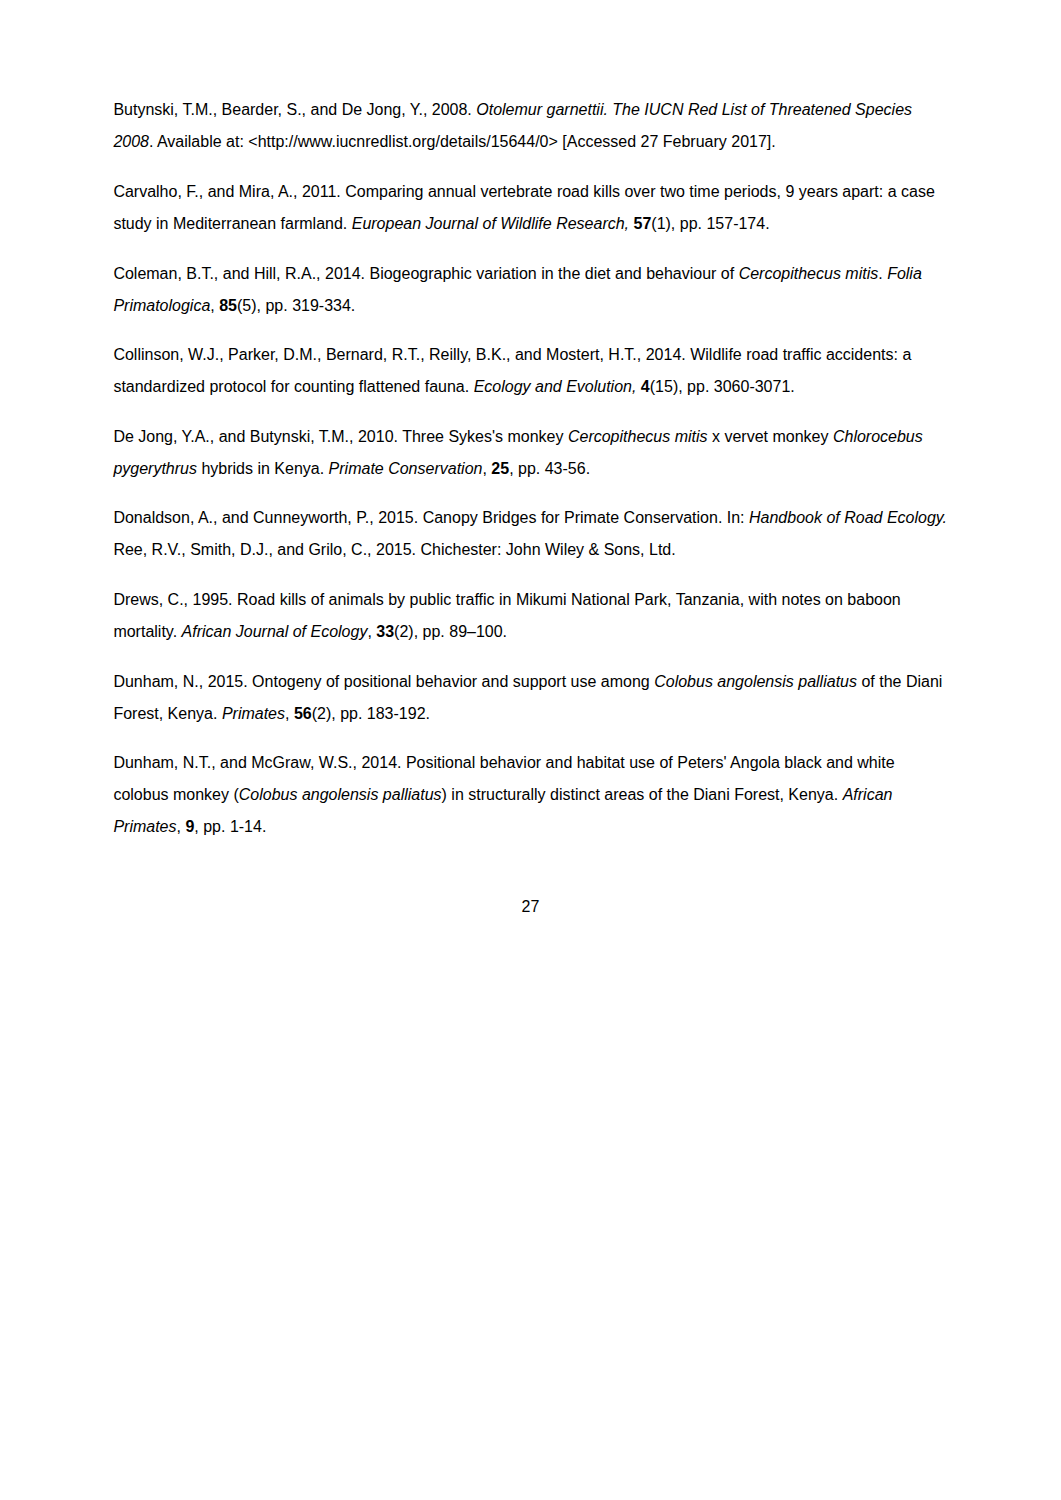Butynski, T.M., Bearder, S., and De Jong, Y., 2008. Otolemur garnettii. The IUCN Red List of Threatened Species 2008. Available at: <http://www.iucnredlist.org/details/15644/0> [Accessed 27 February 2017].
Carvalho, F., and Mira, A., 2011. Comparing annual vertebrate road kills over two time periods, 9 years apart: a case study in Mediterranean farmland. European Journal of Wildlife Research, 57(1), pp. 157-174.
Coleman, B.T., and Hill, R.A., 2014. Biogeographic variation in the diet and behaviour of Cercopithecus mitis. Folia Primatologica, 85(5), pp. 319-334.
Collinson, W.J., Parker, D.M., Bernard, R.T., Reilly, B.K., and Mostert, H.T., 2014. Wildlife road traffic accidents: a standardized protocol for counting flattened fauna. Ecology and Evolution, 4(15), pp. 3060-3071.
De Jong, Y.A., and Butynski, T.M., 2010. Three Sykes's monkey Cercopithecus mitis x vervet monkey Chlorocebus pygerythrus hybrids in Kenya. Primate Conservation, 25, pp. 43-56.
Donaldson, A., and Cunneyworth, P., 2015. Canopy Bridges for Primate Conservation. In: Handbook of Road Ecology. Ree, R.V., Smith, D.J., and Grilo, C., 2015. Chichester: John Wiley & Sons, Ltd.
Drews, C., 1995. Road kills of animals by public traffic in Mikumi National Park, Tanzania, with notes on baboon mortality. African Journal of Ecology, 33(2), pp. 89–100.
Dunham, N., 2015. Ontogeny of positional behavior and support use among Colobus angolensis palliatus of the Diani Forest, Kenya. Primates, 56(2), pp. 183-192.
Dunham, N.T., and McGraw, W.S., 2014. Positional behavior and habitat use of Peters' Angola black and white colobus monkey (Colobus angolensis palliatus) in structurally distinct areas of the Diani Forest, Kenya. African Primates, 9, pp. 1-14.
27